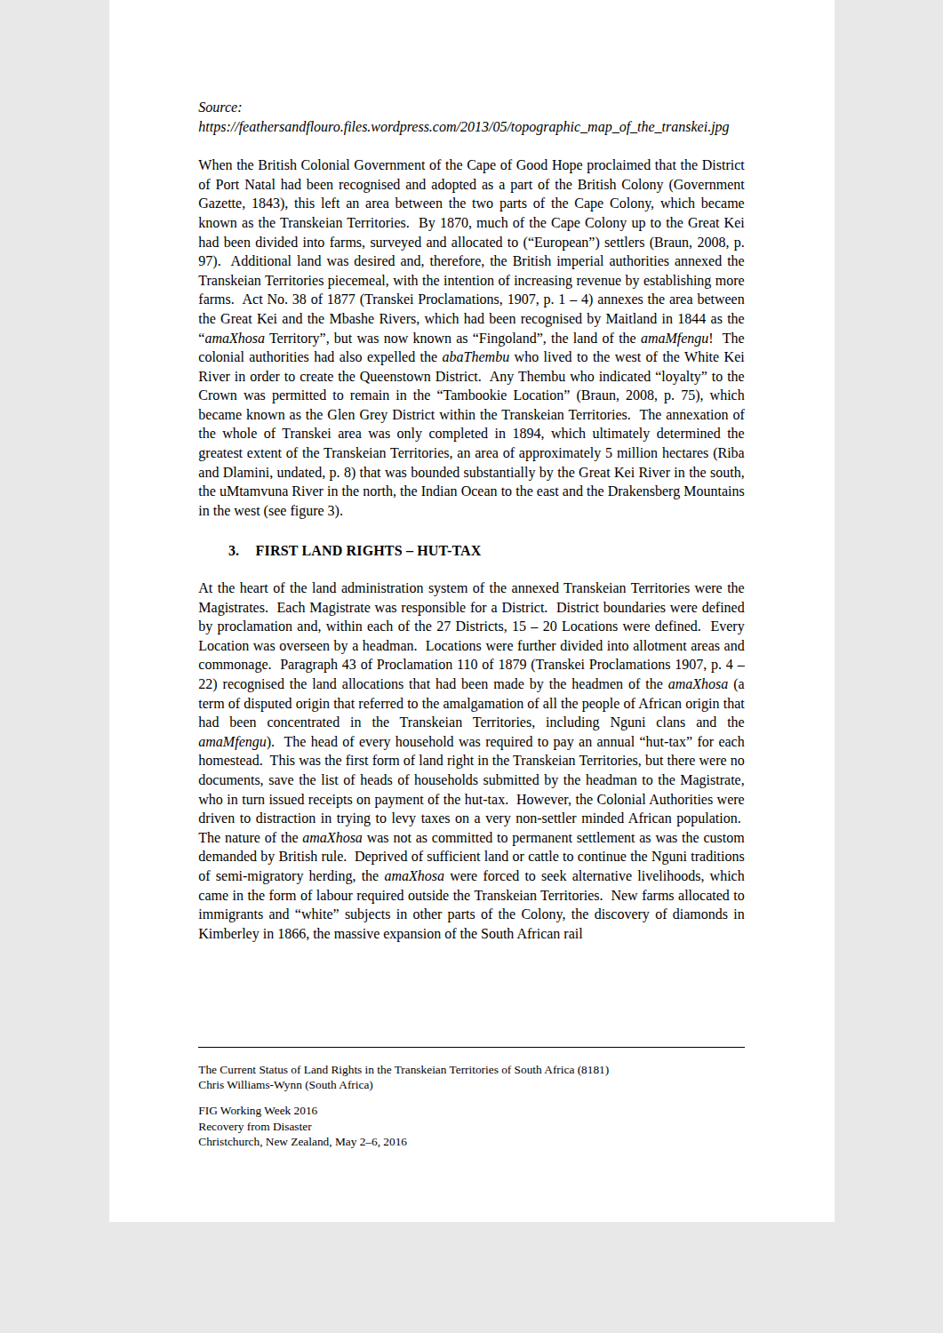Source:
https://feathersandflouro.files.wordpress.com/2013/05/topographic_map_of_the_transkei.jpg
When the British Colonial Government of the Cape of Good Hope proclaimed that the District of Port Natal had been recognised and adopted as a part of the British Colony (Government Gazette, 1843), this left an area between the two parts of the Cape Colony, which became known as the Transkeian Territories. By 1870, much of the Cape Colony up to the Great Kei had been divided into farms, surveyed and allocated to (“European”) settlers (Braun, 2008, p. 97). Additional land was desired and, therefore, the British imperial authorities annexed the Transkeian Territories piecemeal, with the intention of increasing revenue by establishing more farms. Act No. 38 of 1877 (Transkei Proclamations, 1907, p. 1 – 4) annexes the area between the Great Kei and the Mbashe Rivers, which had been recognised by Maitland in 1844 as the “amaXhosa Territory”, but was now known as “Fingoland”, the land of the amaMfengu! The colonial authorities had also expelled the abaThembu who lived to the west of the White Kei River in order to create the Queenstown District. Any Thembu who indicated “loyalty” to the Crown was permitted to remain in the “Tambookie Location” (Braun, 2008, p. 75), which became known as the Glen Grey District within the Transkeian Territories. The annexation of the whole of Transkei area was only completed in 1894, which ultimately determined the greatest extent of the Transkeian Territories, an area of approximately 5 million hectares (Riba and Dlamini, undated, p. 8) that was bounded substantially by the Great Kei River in the south, the uMtamvuna River in the north, the Indian Ocean to the east and the Drakensberg Mountains in the west (see figure 3).
3. First Land Rights – Hut-Tax
At the heart of the land administration system of the annexed Transkeian Territories were the Magistrates. Each Magistrate was responsible for a District. District boundaries were defined by proclamation and, within each of the 27 Districts, 15 – 20 Locations were defined. Every Location was overseen by a headman. Locations were further divided into allotment areas and commonage. Paragraph 43 of Proclamation 110 of 1879 (Transkei Proclamations 1907, p. 4 – 22) recognised the land allocations that had been made by the headmen of the amaXhosa (a term of disputed origin that referred to the amalgamation of all the people of African origin that had been concentrated in the Transkeian Territories, including Nguni clans and the amaMfengu). The head of every household was required to pay an annual “hut-tax” for each homestead. This was the first form of land right in the Transkeian Territories, but there were no documents, save the list of heads of households submitted by the headman to the Magistrate, who in turn issued receipts on payment of the hut-tax. However, the Colonial Authorities were driven to distraction in trying to levy taxes on a very non-settler minded African population. The nature of the amaXhosa was not as committed to permanent settlement as was the custom demanded by British rule. Deprived of sufficient land or cattle to continue the Nguni traditions of semi-migratory herding, the amaXhosa were forced to seek alternative livelihoods, which came in the form of labour required outside the Transkeian Territories. New farms allocated to immigrants and “white” subjects in other parts of the Colony, the discovery of diamonds in Kimberley in 1866, the massive expansion of the South African rail
The Current Status of Land Rights in the Transkeian Territories of South Africa (8181)
Chris Williams-Wynn (South Africa)
FIG Working Week 2016
Recovery from Disaster
Christchurch, New Zealand, May 2–6, 2016